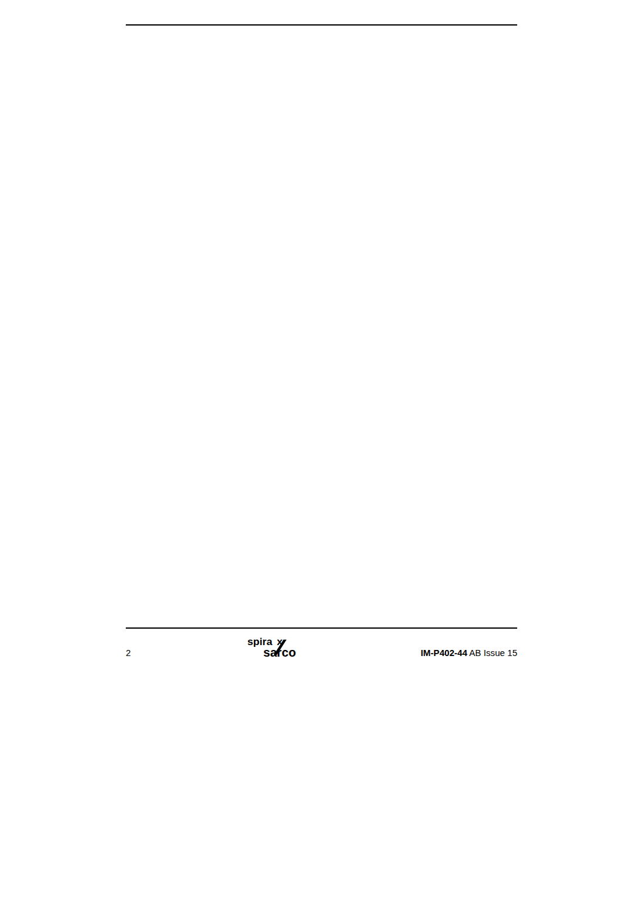2
spirax sarco spira x sarco
IM-P402-44 AB Issue 15